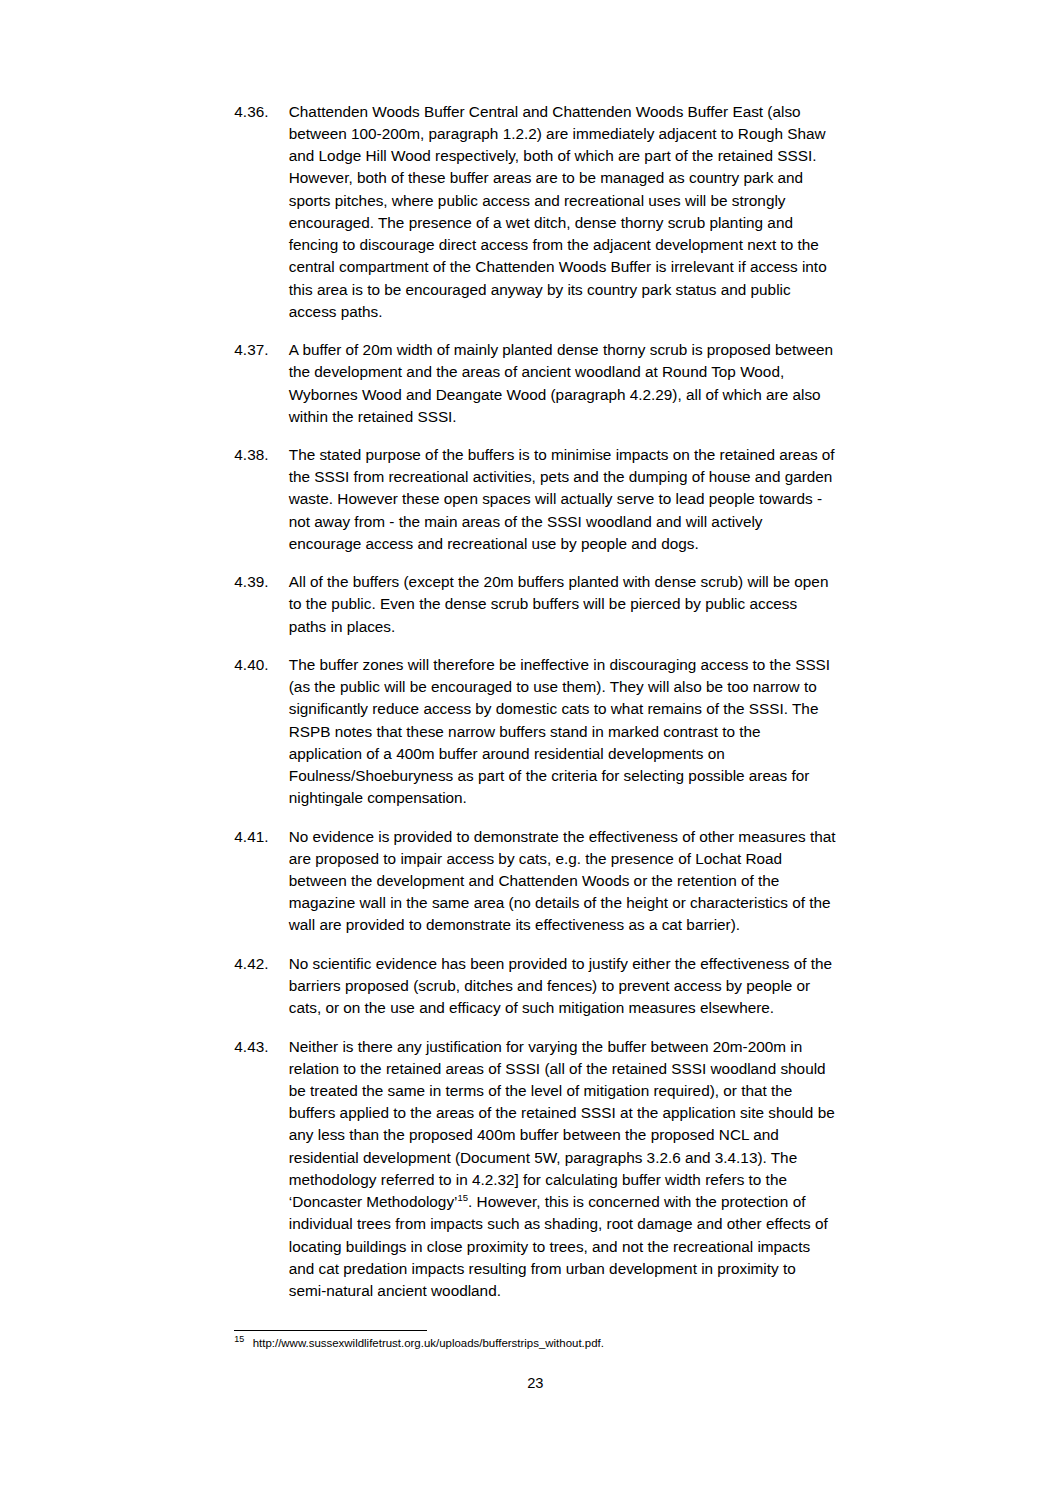4.36. Chattenden Woods Buffer Central and Chattenden Woods Buffer East (also between 100-200m, paragraph 1.2.2) are immediately adjacent to Rough Shaw and Lodge Hill Wood respectively, both of which are part of the retained SSSI. However, both of these buffer areas are to be managed as country park and sports pitches, where public access and recreational uses will be strongly encouraged. The presence of a wet ditch, dense thorny scrub planting and fencing to discourage direct access from the adjacent development next to the central compartment of the Chattenden Woods Buffer is irrelevant if access into this area is to be encouraged anyway by its country park status and public access paths.
4.37. A buffer of 20m width of mainly planted dense thorny scrub is proposed between the development and the areas of ancient woodland at Round Top Wood, Wybornes Wood and Deangate Wood (paragraph 4.2.29), all of which are also within the retained SSSI.
4.38. The stated purpose of the buffers is to minimise impacts on the retained areas of the SSSI from recreational activities, pets and the dumping of house and garden waste. However these open spaces will actually serve to lead people towards - not away from - the main areas of the SSSI woodland and will actively encourage access and recreational use by people and dogs.
4.39. All of the buffers (except the 20m buffers planted with dense scrub) will be open to the public. Even the dense scrub buffers will be pierced by public access paths in places.
4.40. The buffer zones will therefore be ineffective in discouraging access to the SSSI (as the public will be encouraged to use them). They will also be too narrow to significantly reduce access by domestic cats to what remains of the SSSI. The RSPB notes that these narrow buffers stand in marked contrast to the application of a 400m buffer around residential developments on Foulness/Shoeburyness as part of the criteria for selecting possible areas for nightingale compensation.
4.41. No evidence is provided to demonstrate the effectiveness of other measures that are proposed to impair access by cats, e.g. the presence of Lochat Road between the development and Chattenden Woods or the retention of the magazine wall in the same area (no details of the height or characteristics of the wall are provided to demonstrate its effectiveness as a cat barrier).
4.42. No scientific evidence has been provided to justify either the effectiveness of the barriers proposed (scrub, ditches and fences) to prevent access by people or cats, or on the use and efficacy of such mitigation measures elsewhere.
4.43. Neither is there any justification for varying the buffer between 20m-200m in relation to the retained areas of SSSI (all of the retained SSSI woodland should be treated the same in terms of the level of mitigation required), or that the buffers applied to the areas of the retained SSSI at the application site should be any less than the proposed 400m buffer between the proposed NCL and residential development (Document 5W, paragraphs 3.2.6 and 3.4.13). The methodology referred to in 4.2.32] for calculating buffer width refers to the ‘Doncaster Methodology’15. However, this is concerned with the protection of individual trees from impacts such as shading, root damage and other effects of locating buildings in close proximity to trees, and not the recreational impacts and cat predation impacts resulting from urban development in proximity to semi-natural ancient woodland.
15 http://www.sussexwildlifetrust.org.uk/uploads/bufferstrips_without.pdf.
23